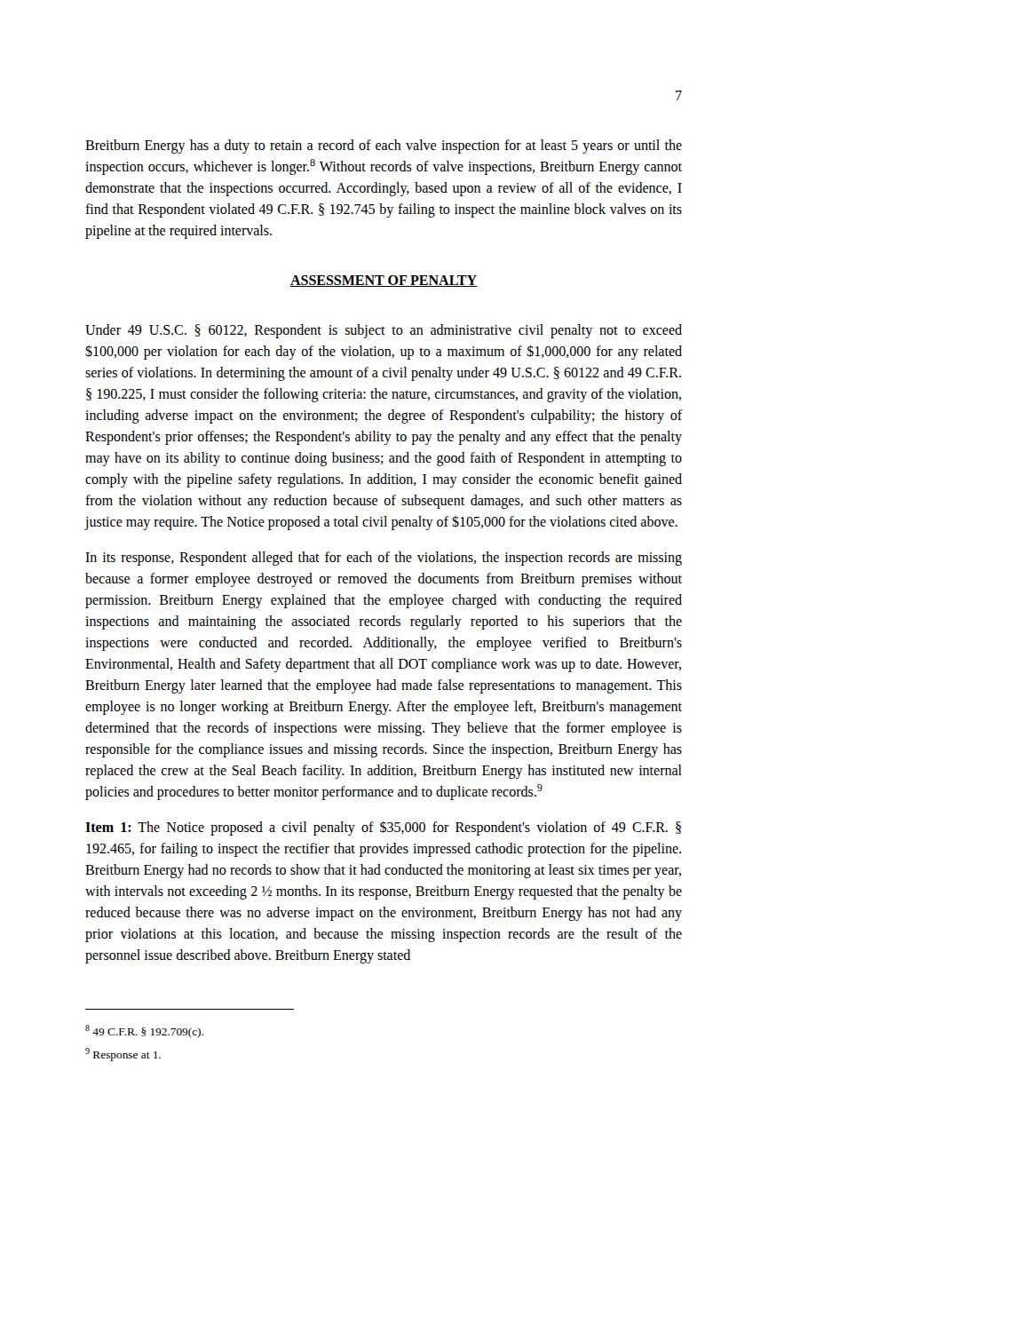7
Breitburn Energy has a duty to retain a record of each valve inspection for at least 5 years or until the inspection occurs, whichever is longer.8 Without records of valve inspections, Breitburn Energy cannot demonstrate that the inspections occurred. Accordingly, based upon a review of all of the evidence, I find that Respondent violated 49 C.F.R. § 192.745 by failing to inspect the mainline block valves on its pipeline at the required intervals.
ASSESSMENT OF PENALTY
Under 49 U.S.C. § 60122, Respondent is subject to an administrative civil penalty not to exceed $100,000 per violation for each day of the violation, up to a maximum of $1,000,000 for any related series of violations. In determining the amount of a civil penalty under 49 U.S.C. § 60122 and 49 C.F.R. § 190.225, I must consider the following criteria: the nature, circumstances, and gravity of the violation, including adverse impact on the environment; the degree of Respondent's culpability; the history of Respondent's prior offenses; the Respondent's ability to pay the penalty and any effect that the penalty may have on its ability to continue doing business; and the good faith of Respondent in attempting to comply with the pipeline safety regulations. In addition, I may consider the economic benefit gained from the violation without any reduction because of subsequent damages, and such other matters as justice may require. The Notice proposed a total civil penalty of $105,000 for the violations cited above.
In its response, Respondent alleged that for each of the violations, the inspection records are missing because a former employee destroyed or removed the documents from Breitburn premises without permission. Breitburn Energy explained that the employee charged with conducting the required inspections and maintaining the associated records regularly reported to his superiors that the inspections were conducted and recorded. Additionally, the employee verified to Breitburn's Environmental, Health and Safety department that all DOT compliance work was up to date. However, Breitburn Energy later learned that the employee had made false representations to management. This employee is no longer working at Breitburn Energy. After the employee left, Breitburn's management determined that the records of inspections were missing. They believe that the former employee is responsible for the compliance issues and missing records. Since the inspection, Breitburn Energy has replaced the crew at the Seal Beach facility. In addition, Breitburn Energy has instituted new internal policies and procedures to better monitor performance and to duplicate records.9
Item 1: The Notice proposed a civil penalty of $35,000 for Respondent's violation of 49 C.F.R. § 192.465, for failing to inspect the rectifier that provides impressed cathodic protection for the pipeline. Breitburn Energy had no records to show that it had conducted the monitoring at least six times per year, with intervals not exceeding 2 ½ months. In its response, Breitburn Energy requested that the penalty be reduced because there was no adverse impact on the environment, Breitburn Energy has not had any prior violations at this location, and because the missing inspection records are the result of the personnel issue described above. Breitburn Energy stated
8 49 C.F.R. § 192.709(c).
9 Response at 1.